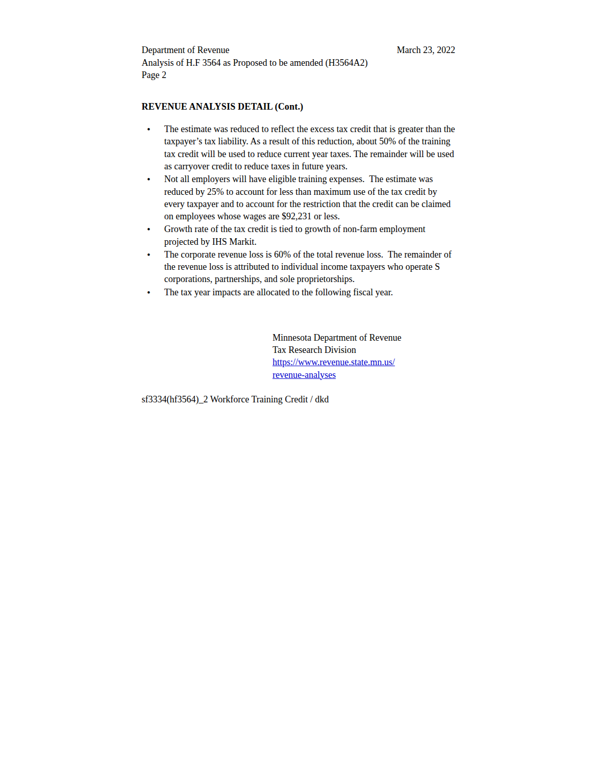Department of Revenue Analysis of H.F 3564 as Proposed to be amended (H3564A2) Page 2
March 23, 2022
REVENUE ANALYSIS DETAIL (Cont.)
The estimate was reduced to reflect the excess tax credit that is greater than the taxpayer’s tax liability. As a result of this reduction, about 50% of the training tax credit will be used to reduce current year taxes. The remainder will be used as carryover credit to reduce taxes in future years.
Not all employers will have eligible training expenses. The estimate was reduced by 25% to account for less than maximum use of the tax credit by every taxpayer and to account for the restriction that the credit can be claimed on employees whose wages are $92,231 or less.
Growth rate of the tax credit is tied to growth of non-farm employment projected by IHS Markit.
The corporate revenue loss is 60% of the total revenue loss. The remainder of the revenue loss is attributed to individual income taxpayers who operate S corporations, partnerships, and sole proprietorships.
The tax year impacts are allocated to the following fiscal year.
Minnesota Department of Revenue Tax Research Division https://www.revenue.state.mn.us/
revenue-analyses
sf3334(hf3564)_2 Workforce Training Credit / dkd